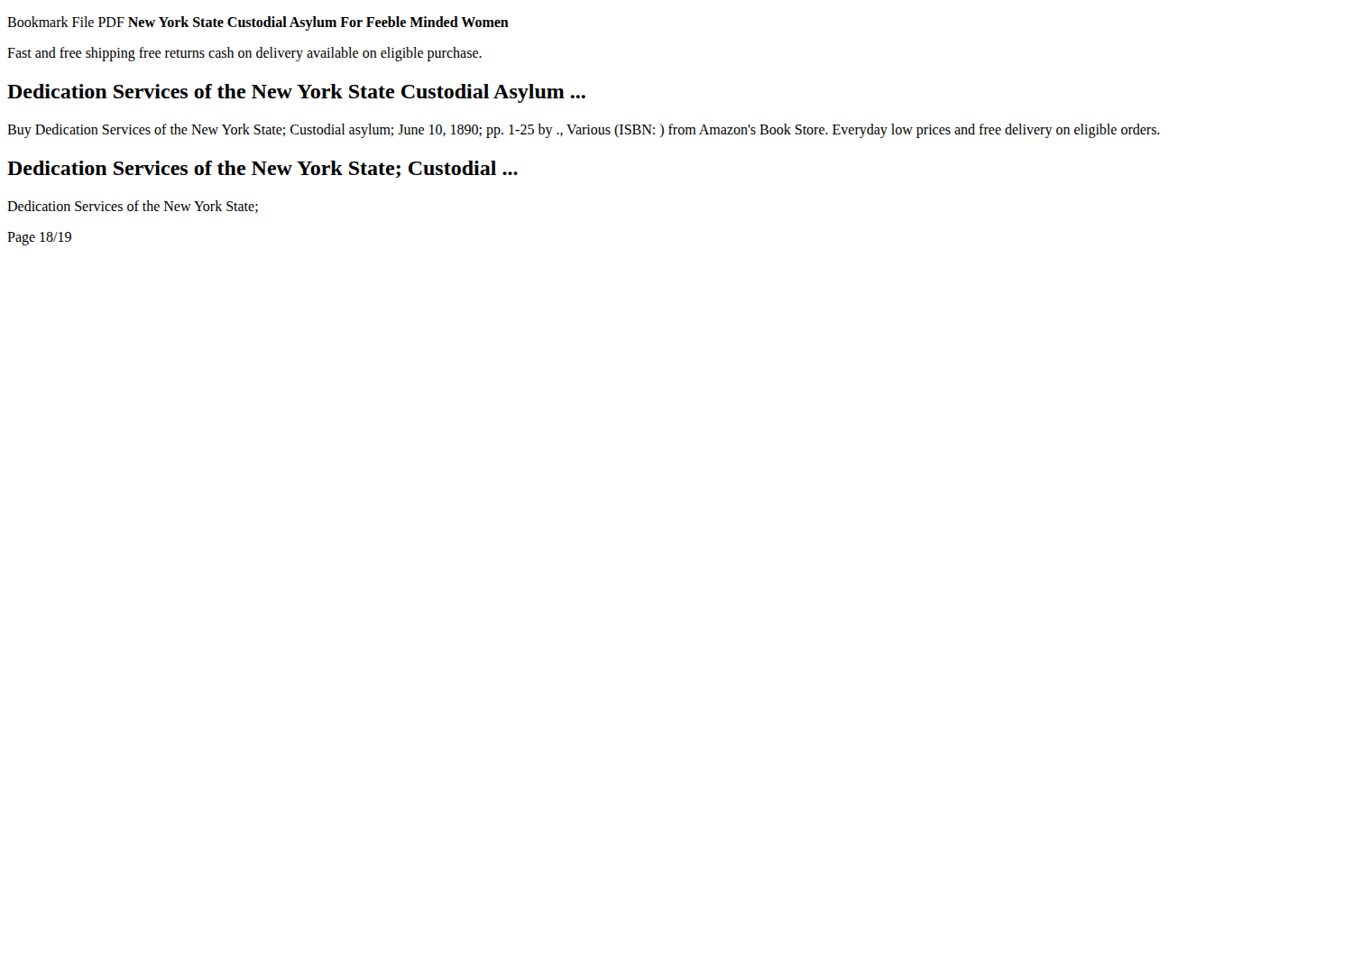Bookmark File PDF New York State Custodial Asylum For Feeble Minded Women
Fast and free shipping free returns cash on delivery available on eligible purchase.
Dedication Services of the New York State Custodial Asylum ...
Buy Dedication Services of the New York State; Custodial asylum; June 10, 1890; pp. 1-25 by ., Various (ISBN: ) from Amazon's Book Store. Everyday low prices and free delivery on eligible orders.
Dedication Services of the New York State; Custodial ...
Dedication Services of the New York State;
Page 18/19